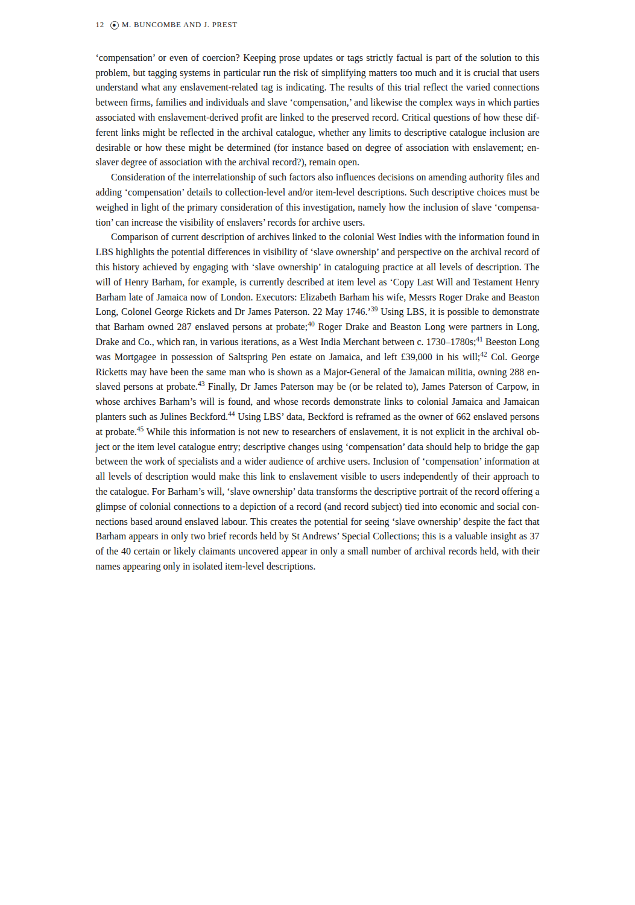12●M. Buncombe and J. Prest
‘compensation’ or even of coercion? Keeping prose updates or tags strictly factual is part of the solution to this problem, but tagging systems in particular run the risk of simplifying matters too much and it is crucial that users understand what any enslavement-related tag is indicating. The results of this trial reflect the varied connections between firms, families and individuals and slave ‘compensation,’ and likewise the complex ways in which parties associated with enslavement-derived profit are linked to the preserved record. Critical questions of how these different links might be reflected in the archival catalogue, whether any limits to descriptive catalogue inclusion are desirable or how these might be determined (for instance based on degree of association with enslavement; enslaver degree of association with the archival record?), remain open.
Consideration of the interrelationship of such factors also influences decisions on amending authority files and adding ‘compensation’ details to collection-level and/or item-level descriptions. Such descriptive choices must be weighed in light of the primary consideration of this investigation, namely how the inclusion of slave ‘compensation’ can increase the visibility of enslavers’ records for archive users.
Comparison of current description of archives linked to the colonial West Indies with the information found in LBS highlights the potential differences in visibility of ‘slave ownership’ and perspective on the archival record of this history achieved by engaging with ‘slave ownership’ in cataloguing practice at all levels of description. The will of Henry Barham, for example, is currently described at item level as ‘Copy Last Will and Testament Henry Barham late of Jamaica now of London. Executors: Elizabeth Barham his wife, Messrs Roger Drake and Beaston Long, Colonel George Rickets and Dr James Paterson. 22 May 1746.’39 Using LBS, it is possible to demonstrate that Barham owned 287 enslaved persons at probate;40 Roger Drake and Beaston Long were partners in Long, Drake and Co., which ran, in various iterations, as a West India Merchant between c. 1730–1780s;41 Beeston Long was Mortgagee in possession of Saltspring Pen estate on Jamaica, and left £39,000 in his will;42 Col. George Ricketts may have been the same man who is shown as a Major-General of the Jamaican militia, owning 288 enslaved persons at probate.43 Finally, Dr James Paterson may be (or be related to), James Paterson of Carpow, in whose archives Barham’s will is found, and whose records demonstrate links to colonial Jamaica and Jamaican planters such as Julines Beckford.44 Using LBS’ data, Beckford is reframed as the owner of 662 enslaved persons at probate.45 While this information is not new to researchers of enslavement, it is not explicit in the archival object or the item level catalogue entry; descriptive changes using ‘compensation’ data should help to bridge the gap between the work of specialists and a wider audience of archive users. Inclusion of ‘compensation’ information at all levels of description would make this link to enslavement visible to users independently of their approach to the catalogue. For Barham’s will, ‘slave ownership’ data transforms the descriptive portrait of the record offering a glimpse of colonial connections to a depiction of a record (and record subject) tied into economic and social connections based around enslaved labour. This creates the potential for seeing ‘slave ownership’ despite the fact that Barham appears in only two brief records held by St Andrews’ Special Collections; this is a valuable insight as 37 of the 40 certain or likely claimants uncovered appear in only a small number of archival records held, with their names appearing only in isolated item-level descriptions.